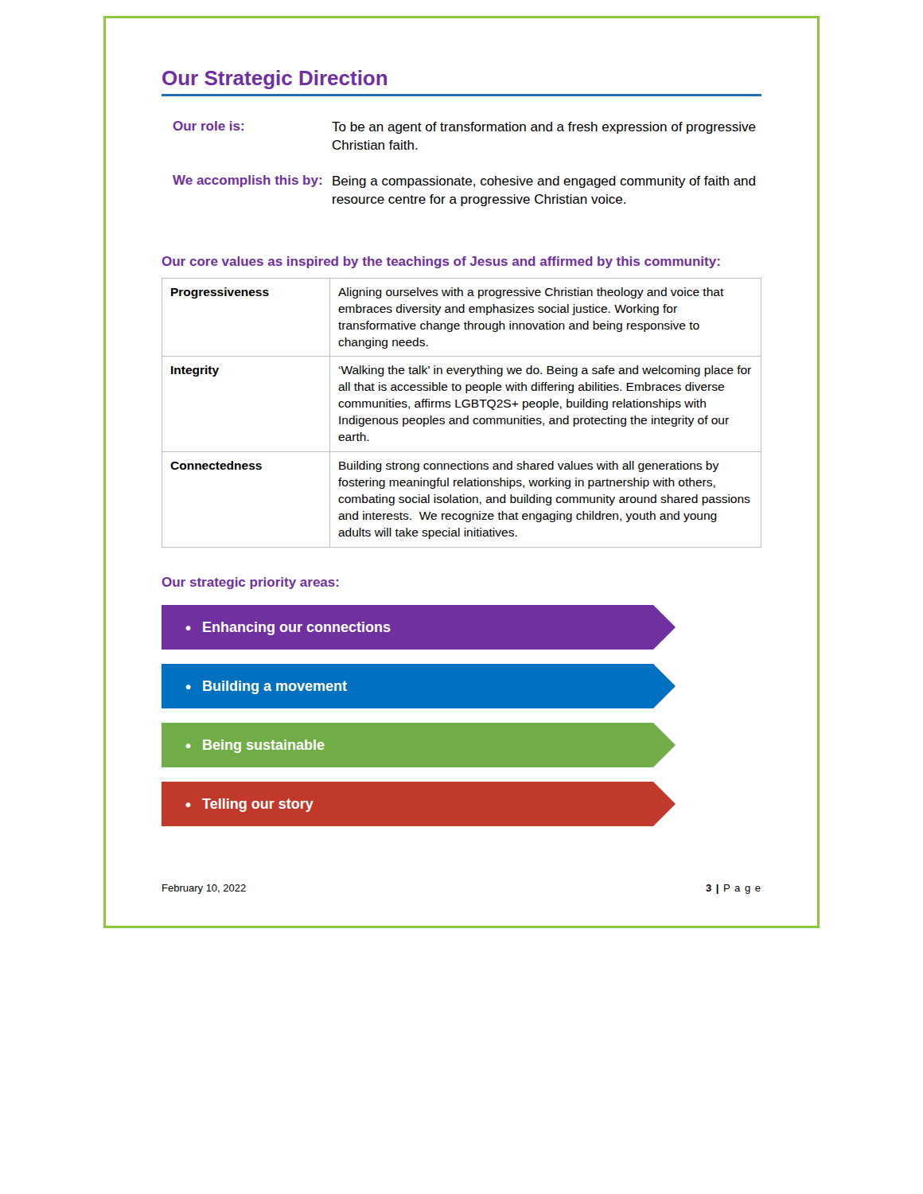Our Strategic Direction
| Our role is: | To be an agent of transformation and a fresh expression of progressive Christian faith. |
| We accomplish this by: | Being a compassionate, cohesive and engaged community of faith and resource centre for a progressive Christian voice. |
Our core values as inspired by the teachings of Jesus and affirmed by this community:
| Progressiveness | Aligning ourselves with a progressive Christian theology and voice that embraces diversity and emphasizes social justice. Working for transformative change through innovation and being responsive to changing needs. |
| Integrity | ‘Walking the talk’ in everything we do. Being a safe and welcoming place for all that is accessible to people with differing abilities. Embraces diverse communities, affirms LGBTQ2S+ people, building relationships with Indigenous peoples and communities, and protecting the integrity of our earth. |
| Connectedness | Building strong connections and shared values with all generations by fostering meaningful relationships, working in partnership with others, combating social isolation, and building community around shared passions and interests. We recognize that engaging children, youth and young adults will take special initiatives. |
Our strategic priority areas:
•Enhancing our connections
•Building a movement
•Being sustainable
•Telling our story
February 10, 2022 3 | P a g e